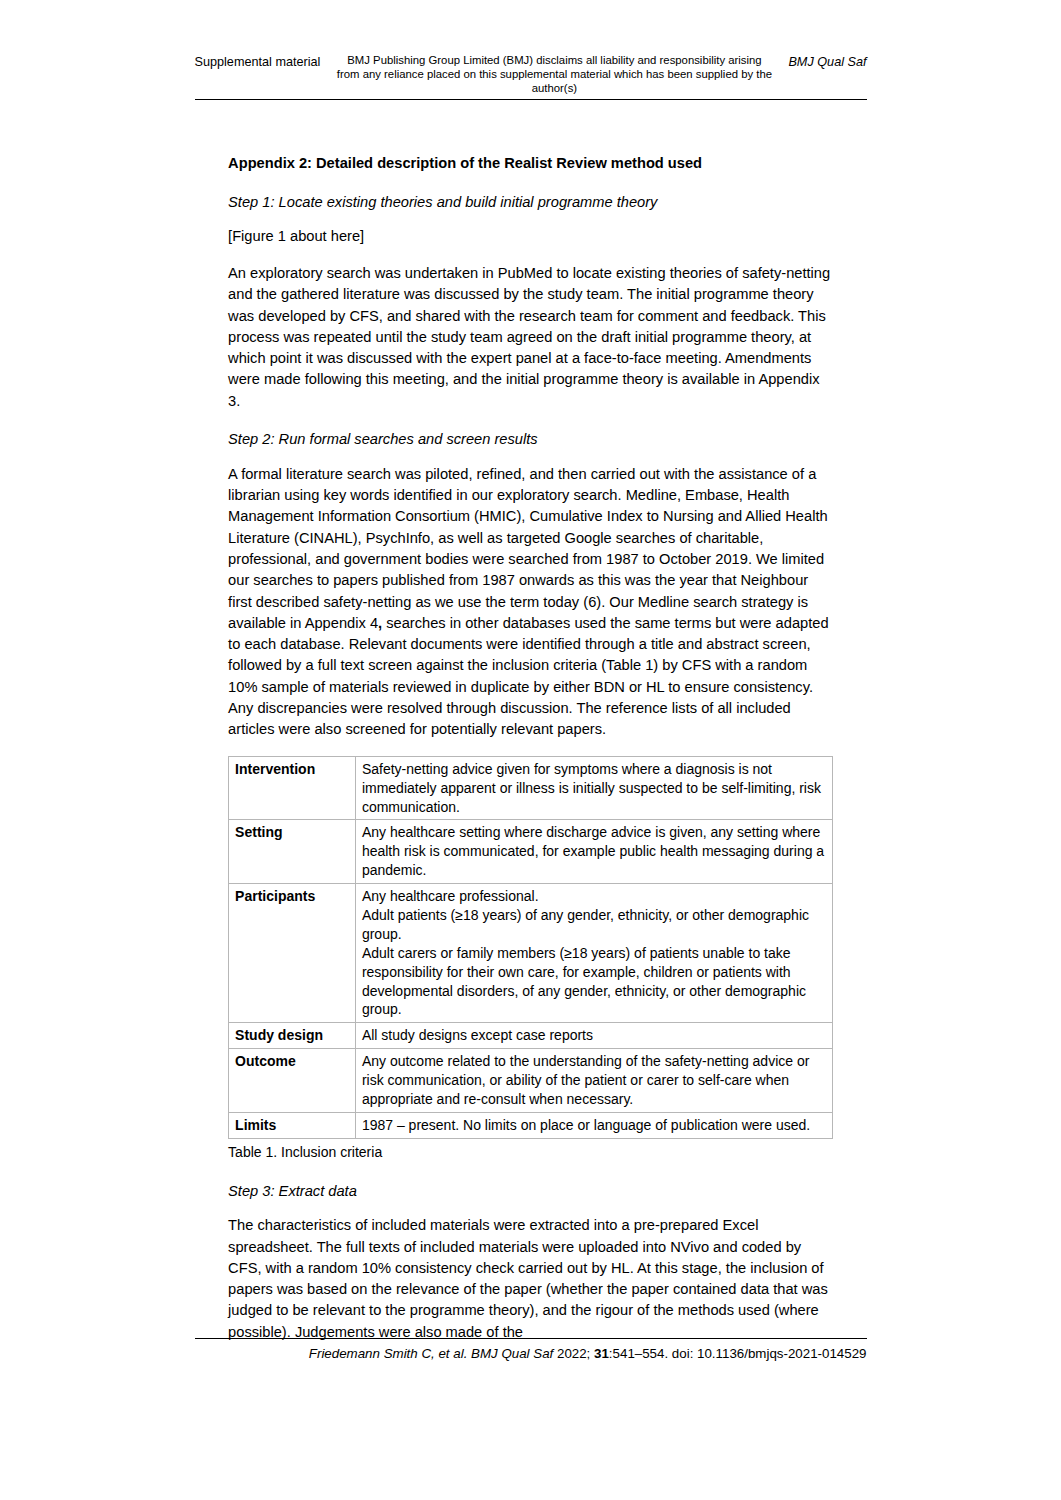Supplemental material
BMJ Publishing Group Limited (BMJ) disclaims all liability and responsibility arising from any reliance placed on this supplemental material which has been supplied by the author(s)
BMJ Qual Saf
Appendix 2: Detailed description of the Realist Review method used
Step 1: Locate existing theories and build initial programme theory
[Figure 1 about here]
An exploratory search was undertaken in PubMed to locate existing theories of safety-netting and the gathered literature was discussed by the study team. The initial programme theory was developed by CFS, and shared with the research team for comment and feedback. This process was repeated until the study team agreed on the draft initial programme theory, at which point it was discussed with the expert panel at a face-to-face meeting. Amendments were made following this meeting, and the initial programme theory is available in Appendix 3.
Step 2: Run formal searches and screen results
A formal literature search was piloted, refined, and then carried out with the assistance of a librarian using key words identified in our exploratory search. Medline, Embase, Health Management Information Consortium (HMIC), Cumulative Index to Nursing and Allied Health Literature (CINAHL), PsychInfo, as well as targeted Google searches of charitable, professional, and government bodies were searched from 1987 to October 2019. We limited our searches to papers published from 1987 onwards as this was the year that Neighbour first described safety-netting as we use the term today (6). Our Medline search strategy is available in Appendix 4, searches in other databases used the same terms but were adapted to each database. Relevant documents were identified through a title and abstract screen, followed by a full text screen against the inclusion criteria (Table 1) by CFS with a random 10% sample of materials reviewed in duplicate by either BDN or HL to ensure consistency. Any discrepancies were resolved through discussion. The reference lists of all included articles were also screened for potentially relevant papers.
| Intervention | Safety-netting advice given for symptoms where a diagnosis is not immediately apparent or illness is initially suspected to be self-limiting, risk communication. |
| Setting | Any healthcare setting where discharge advice is given, any setting where health risk is communicated, for example public health messaging during a pandemic. |
| Participants | Any healthcare professional. Adult patients (≥18 years) of any gender, ethnicity, or other demographic group. Adult carers or family members (≥18 years) of patients unable to take responsibility for their own care, for example, children or patients with developmental disorders, of any gender, ethnicity, or other demographic group. |
| Study design | All study designs except case reports |
| Outcome | Any outcome related to the understanding of the safety-netting advice or risk communication, or ability of the patient or carer to self-care when appropriate and re-consult when necessary. |
| Limits | 1987 – present. No limits on place or language of publication were used. |
Table 1. Inclusion criteria
Step 3: Extract data
The characteristics of included materials were extracted into a pre-prepared Excel spreadsheet. The full texts of included materials were uploaded into NVivo and coded by CFS, with a random 10% consistency check carried out by HL. At this stage, the inclusion of papers was based on the relevance of the paper (whether the paper contained data that was judged to be relevant to the programme theory), and the rigour of the methods used (where possible). Judgements were also made of the
Friedemann Smith C, et al. BMJ Qual Saf 2022; 31:541–554. doi: 10.1136/bmjqs-2021-014529